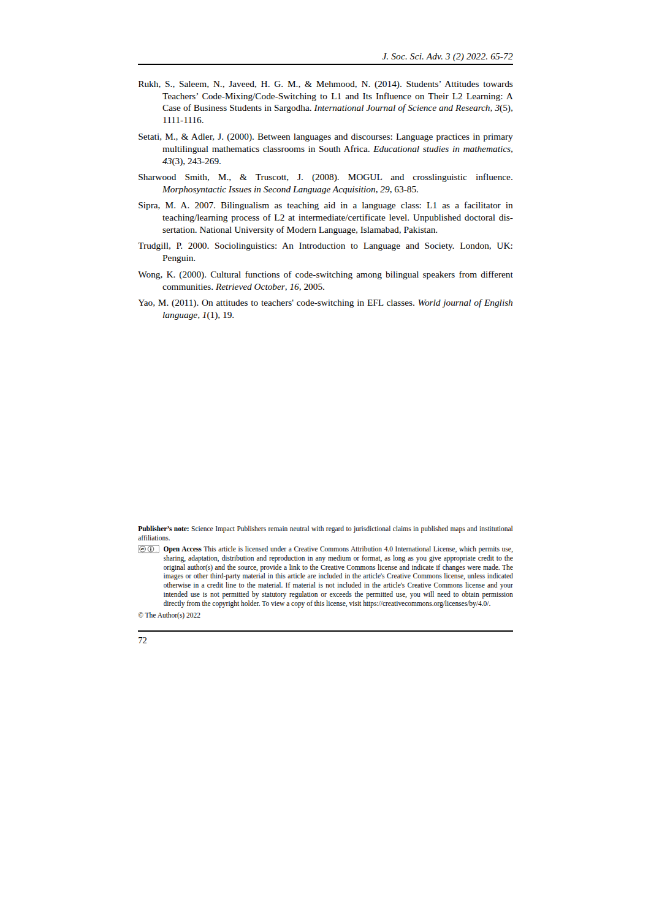J. Soc. Sci. Adv. 3 (2) 2022. 65-72
Rukh, S., Saleem, N., Javeed, H. G. M., & Mehmood, N. (2014). Students’ Attitudes towards Teachers’ Code-Mixing/Code-Switching to L1 and Its Influence on Their L2 Learning: A Case of Business Students in Sargodha. International Journal of Science and Research, 3(5), 1111-1116.
Setati, M., & Adler, J. (2000). Between languages and discourses: Language practices in primary multilingual mathematics classrooms in South Africa. Educational studies in mathematics, 43(3), 243-269.
Sharwood Smith, M., & Truscott, J. (2008). MOGUL and crosslinguistic influence. Morphosyntactic Issues in Second Language Acquisition, 29, 63-85.
Sipra, M. A. 2007. Bilingualism as teaching aid in a language class: L1 as a facilitator in teaching/learning process of L2 at intermediate/certificate level. Unpublished doctoral dissertation. National University of Modern Language, Islamabad, Pakistan.
Trudgill, P. 2000. Sociolinguistics: An Introduction to Language and Society. London, UK: Penguin.
Wong, K. (2000). Cultural functions of code-switching among bilingual speakers from different communities. Retrieved October, 16, 2005.
Yao, M. (2011). On attitudes to teachers' code-switching in EFL classes. World journal of English language, 1(1), 19.
Publisher’s note: Science Impact Publishers remain neutral with regard to jurisdictional claims in published maps and institutional affiliations.
cc BY
Open Access This article is licensed under a Creative Commons Attribution 4.0 International License, which permits use, sharing, adaptation, distribution and reproduction in any medium or format, as long as you give appropriate credit to the original author(s) and the source, provide a link to the Creative Commons license and indicate if changes were made. The images or other third-party material in this article are included in the article's Creative Commons license, unless indicated otherwise in a credit line to the material. If material is not included in the article's Creative Commons license and your intended use is not permitted by statutory regulation or exceeds the permitted use, you will need to obtain permission directly from the copyright holder. To view a copy of this license, visit https://creativecommons.org/licenses/by/4.0/.
© The Author(s) 2022
72